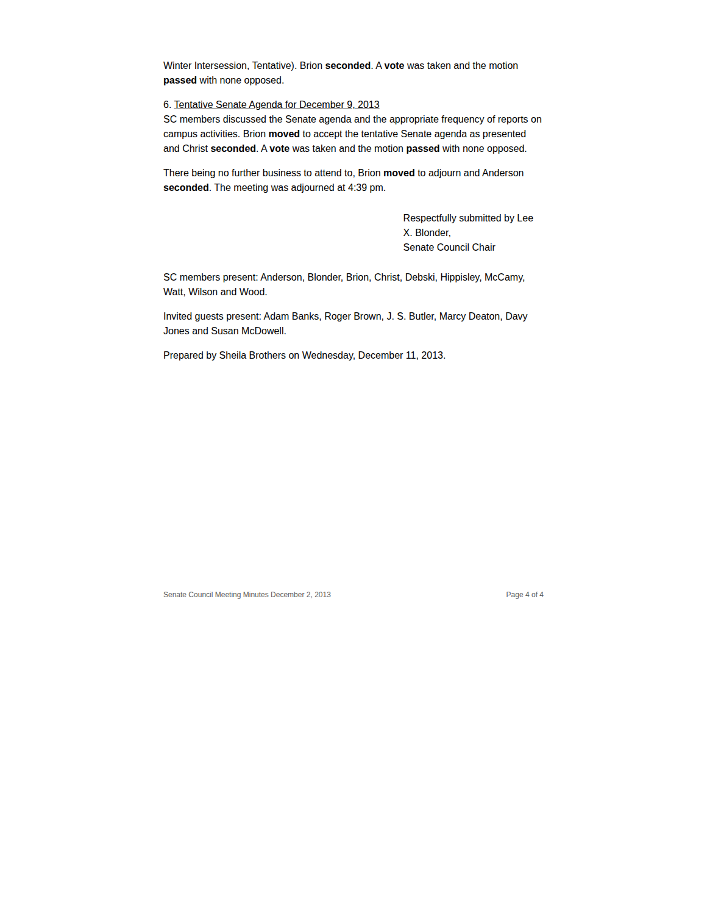Winter Intersession, Tentative). Brion seconded. A vote was taken and the motion passed with none opposed.
6. Tentative Senate Agenda for December 9, 2013
SC members discussed the Senate agenda and the appropriate frequency of reports on campus activities. Brion moved to accept the tentative Senate agenda as presented and Christ seconded. A vote was taken and the motion passed with none opposed.
There being no further business to attend to, Brion moved to adjourn and Anderson seconded. The meeting was adjourned at 4:39 pm.
Respectfully submitted by Lee X. Blonder,
Senate Council Chair
SC members present: Anderson, Blonder, Brion, Christ, Debski, Hippisley, McCamy, Watt, Wilson and Wood.
Invited guests present: Adam Banks, Roger Brown, J. S. Butler, Marcy Deaton, Davy Jones and Susan McDowell.
Prepared by Sheila Brothers on Wednesday, December 11, 2013.
Senate Council Meeting Minutes December 2, 2013
Page 4 of 4